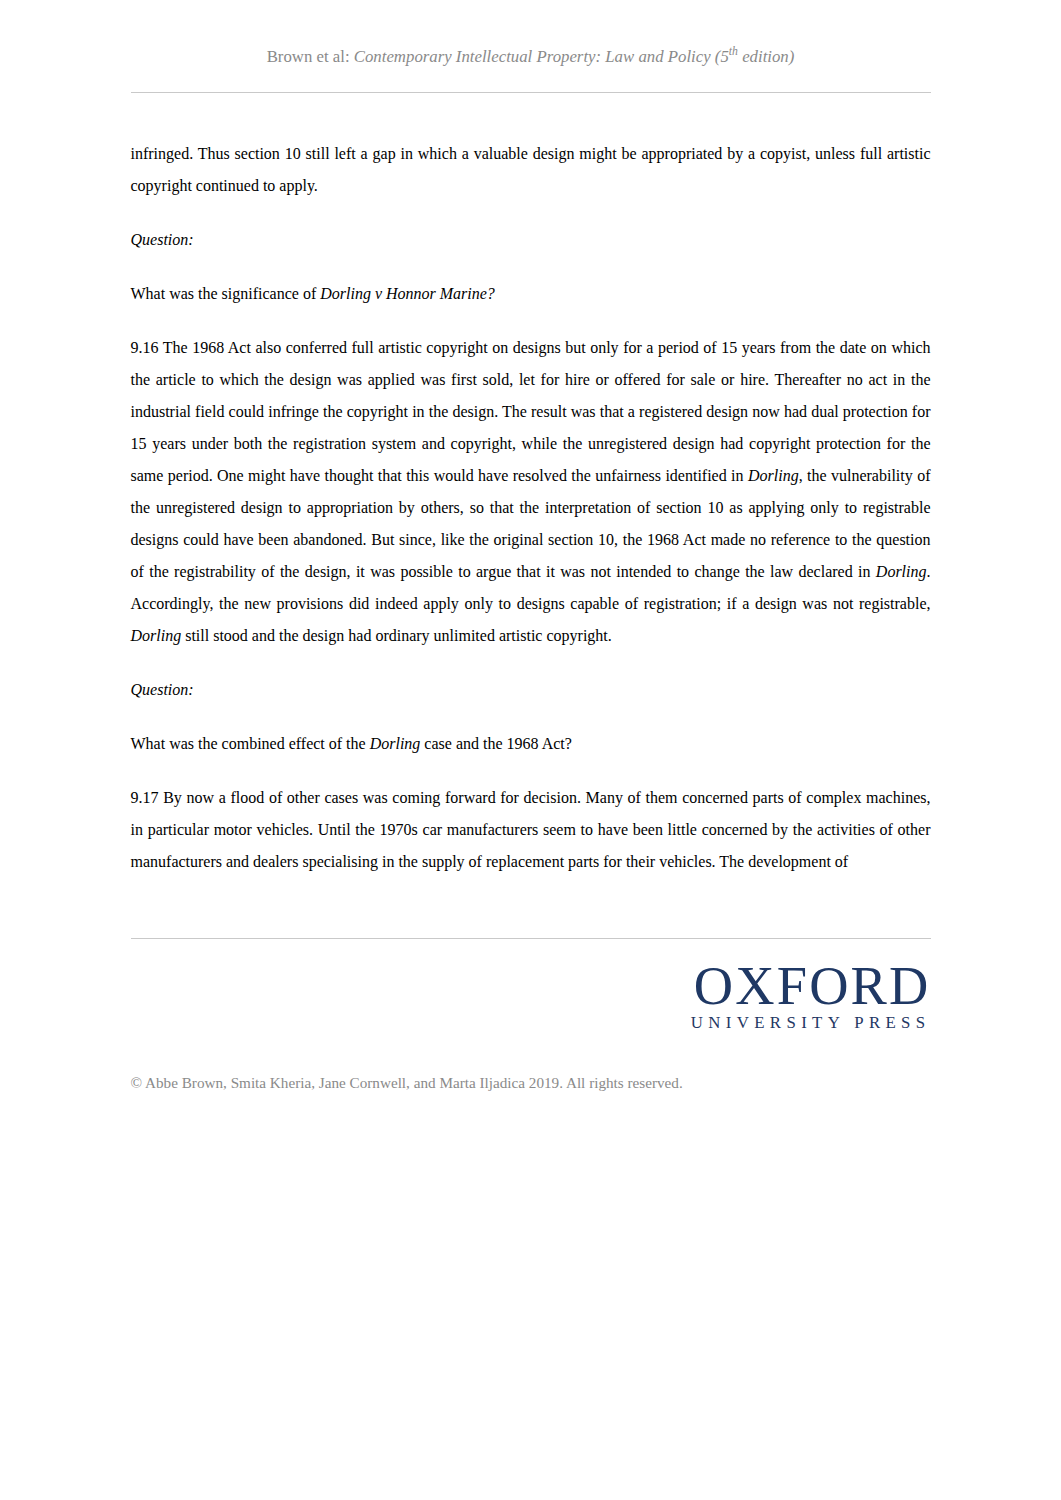Brown et al: Contemporary Intellectual Property: Law and Policy (5th edition)
infringed. Thus section 10 still left a gap in which a valuable design might be appropriated by a copyist, unless full artistic copyright continued to apply.
Question:
What was the significance of Dorling v Honnor Marine?
9.16 The 1968 Act also conferred full artistic copyright on designs but only for a period of 15 years from the date on which the article to which the design was applied was first sold, let for hire or offered for sale or hire. Thereafter no act in the industrial field could infringe the copyright in the design. The result was that a registered design now had dual protection for 15 years under both the registration system and copyright, while the unregistered design had copyright protection for the same period. One might have thought that this would have resolved the unfairness identified in Dorling, the vulnerability of the unregistered design to appropriation by others, so that the interpretation of section 10 as applying only to registrable designs could have been abandoned. But since, like the original section 10, the 1968 Act made no reference to the question of the registrability of the design, it was possible to argue that it was not intended to change the law declared in Dorling. Accordingly, the new provisions did indeed apply only to designs capable of registration; if a design was not registrable, Dorling still stood and the design had ordinary unlimited artistic copyright.
Question:
What was the combined effect of the Dorling case and the 1968 Act?
9.17 By now a flood of other cases was coming forward for decision. Many of them concerned parts of complex machines, in particular motor vehicles. Until the 1970s car manufacturers seem to have been little concerned by the activities of other manufacturers and dealers specialising in the supply of replacement parts for their vehicles. The development of
OXFORD UNIVERSITY PRESS
© Abbe Brown, Smita Kheria, Jane Cornwell, and Marta Iljadica 2019. All rights reserved.